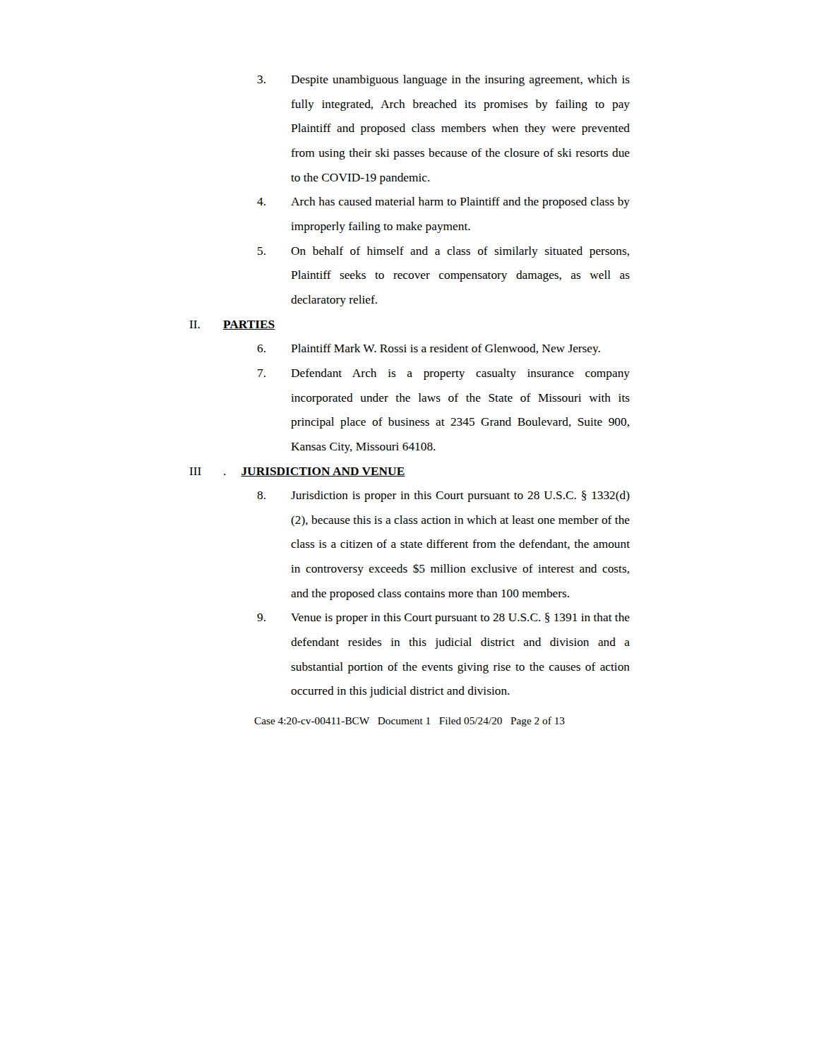3. Despite unambiguous language in the insuring agreement, which is fully integrated, Arch breached its promises by failing to pay Plaintiff and proposed class members when they were prevented from using their ski passes because of the closure of ski resorts due to the COVID-19 pandemic.
4. Arch has caused material harm to Plaintiff and the proposed class by improperly failing to make payment.
5. On behalf of himself and a class of similarly situated persons, Plaintiff seeks to recover compensatory damages, as well as declaratory relief.
II. PARTIES
6. Plaintiff Mark W. Rossi is a resident of Glenwood, New Jersey.
7. Defendant Arch is a property casualty insurance company incorporated under the laws of the State of Missouri with its principal place of business at 2345 Grand Boulevard, Suite 900, Kansas City, Missouri 64108.
III. JURISDICTION AND VENUE
8. Jurisdiction is proper in this Court pursuant to 28 U.S.C. § 1332(d)(2), because this is a class action in which at least one member of the class is a citizen of a state different from the defendant, the amount in controversy exceeds $5 million exclusive of interest and costs, and the proposed class contains more than 100 members.
9. Venue is proper in this Court pursuant to 28 U.S.C. § 1391 in that the defendant resides in this judicial district and division and a substantial portion of the events giving rise to the causes of action occurred in this judicial district and division.
Case 4:20-cv-00411-BCW Document 1 Filed 05/24/20 Page 2 of 13